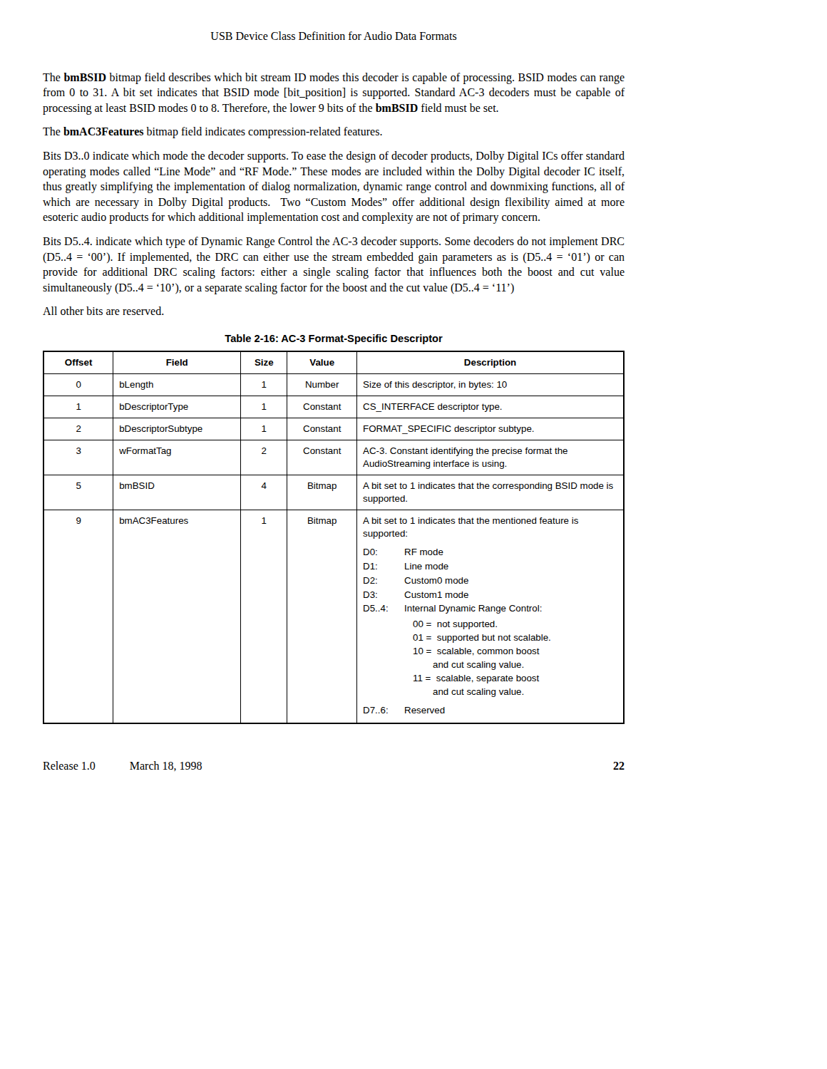USB Device Class Definition for Audio Data Formats
The bmBSID bitmap field describes which bit stream ID modes this decoder is capable of processing. BSID modes can range from 0 to 31. A bit set indicates that BSID mode [bit_position] is supported. Standard AC-3 decoders must be capable of processing at least BSID modes 0 to 8. Therefore, the lower 9 bits of the bmBSID field must be set.
The bmAC3Features bitmap field indicates compression-related features.
Bits D3..0 indicate which mode the decoder supports. To ease the design of decoder products, Dolby Digital ICs offer standard operating modes called “Line Mode” and “RF Mode.” These modes are included within the Dolby Digital decoder IC itself, thus greatly simplifying the implementation of dialog normalization, dynamic range control and downmixing functions, all of which are necessary in Dolby Digital products. Two “Custom Modes” offer additional design flexibility aimed at more esoteric audio products for which additional implementation cost and complexity are not of primary concern.
Bits D5..4. indicate which type of Dynamic Range Control the AC-3 decoder supports. Some decoders do not implement DRC (D5..4 = ‘00’). If implemented, the DRC can either use the stream embedded gain parameters as is (D5..4 = ‘01’) or can provide for additional DRC scaling factors: either a single scaling factor that influences both the boost and cut value simultaneously (D5..4 = ‘10’), or a separate scaling factor for the boost and the cut value (D5..4 = ‘11’)
All other bits are reserved.
Table 2-16: AC-3 Format-Specific Descriptor
| Offset | Field | Size | Value | Description |
| --- | --- | --- | --- | --- |
| 0 | bLength | 1 | Number | Size of this descriptor, in bytes: 10 |
| 1 | bDescriptorType | 1 | Constant | CS_INTERFACE descriptor type. |
| 2 | bDescriptorSubtype | 1 | Constant | FORMAT_SPECIFIC descriptor subtype. |
| 3 | wFormatTag | 2 | Constant | AC-3. Constant identifying the precise format the AudioStreaming interface is using. |
| 5 | bmBSID | 4 | Bitmap | A bit set to 1 indicates that the corresponding BSID mode is supported. |
| 9 | bmAC3Features | 1 | Bitmap | A bit set to 1 indicates that the mentioned feature is supported: D0: RF mode D1: Line mode D2: Custom0 mode D3: Custom1 mode D5..4: Internal Dynamic Range Control: 00 = not supported. 01 = supported but not scalable. 10 = scalable, common boost and cut scaling value. 11 = scalable, separate boost and cut scaling value. D7..6: Reserved |
Release 1.0 March 18, 1998
22